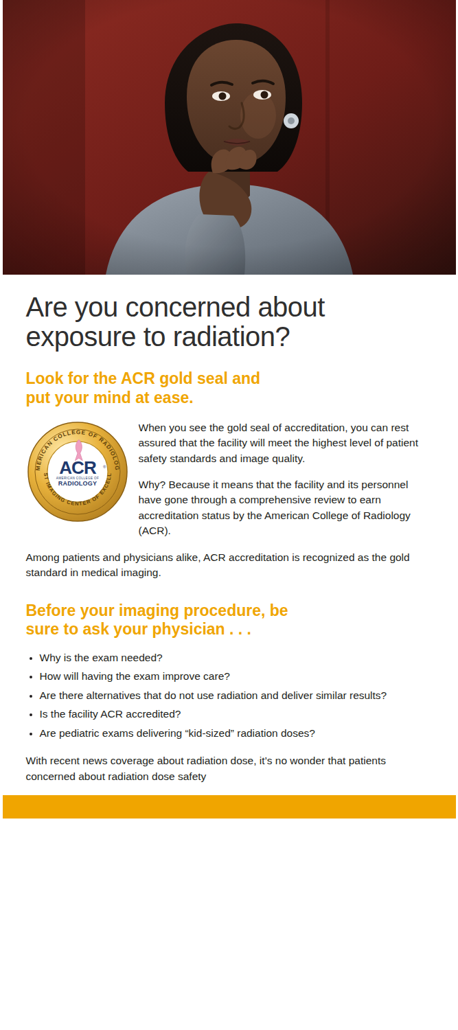Are you concerned about
exposure to radiation?
Look for the ACR gold seal and
put your mind at ease.
AMERICAN COLLEGE OF RADIOLOGY BREAST IMAGING CENTER OF EXCELLENCE ACR AMERICAN COLLEGE OF RADIOLOGY ®
When you see the gold seal of accreditation, you can rest assured that the facility will meet the highest level of patient safety standards and image quality.
Why? Because it means that the facility and its personnel have gone through a comprehensive review to earn accreditation status by the American College of Radiology (ACR).
Among patients and physicians alike, ACR accreditation is recognized as the gold standard in medical imaging.
Before your imaging procedure, be
sure to ask your physician . . .
Why is the exam needed?
How will having the exam improve care?
Are there alternatives that do not use radiation and deliver similar results?
Is the facility ACR accredited?
Are pediatric exams delivering “kid-sized” radiation doses?
With recent news coverage about radiation dose, it’s no wonder that patients concerned about radiation dose safety